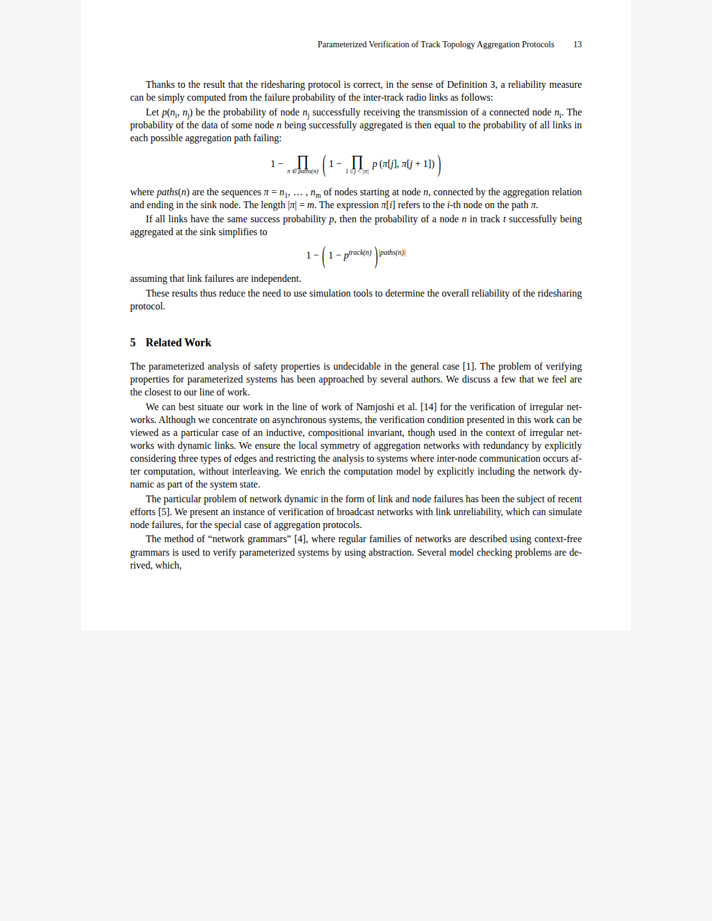Parameterized Verification of Track Topology Aggregation Protocols 13
Thanks to the result that the ridesharing protocol is correct, in the sense of Definition 3, a reliability measure can be simply computed from the failure probability of the inter-track radio links as follows:
Let p(ni, nj) be the probability of node nj successfully receiving the transmission of a connected node ni. The probability of the data of some node n being successfully aggregated is then equal to the probability of all links in each possible aggregation path failing:
1 − ∏π ∈ paths(n) ( 1 − ∏1 ≤ j < |π| p (π[j], π[j + 1]) )
where paths(n) are the sequences π = n1, … , nm of nodes starting at node n, connected by the aggregation relation and ending in the sink node. The length |π| = m. The expression π[i] refers to the i-th node on the path π.
If all links have the same success probability p, then the probability of a node n in track t successfully being aggregated at the sink simplifies to
1 − ( 1 − ptrack(n) )|paths(n)|
assuming that link failures are independent.
These results thus reduce the need to use simulation tools to determine the overall reliability of the ridesharing protocol.
5 Related Work
The parameterized analysis of safety properties is undecidable in the general case [1]. The problem of verifying properties for parameterized systems has been approached by several authors. We discuss a few that we feel are the closest to our line of work.
We can best situate our work in the line of work of Namjoshi et al. [14] for the verification of irregular networks. Although we concentrate on asynchronous systems, the verification condition presented in this work can be viewed as a particular case of an inductive, compositional invariant, though used in the context of irregular networks with dynamic links. We ensure the local symmetry of aggregation networks with redundancy by explicitly considering three types of edges and restricting the analysis to systems where inter-node communication occurs after computation, without interleaving. We enrich the computation model by explicitly including the network dynamic as part of the system state.
The particular problem of network dynamic in the form of link and node failures has been the subject of recent efforts [5]. We present an instance of verification of broadcast networks with link unreliability, which can simulate node failures, for the special case of aggregation protocols.
The method of “network grammars” [4], where regular families of networks are described using context-free grammars is used to verify parameterized systems by using abstraction. Several model checking problems are derived, which,